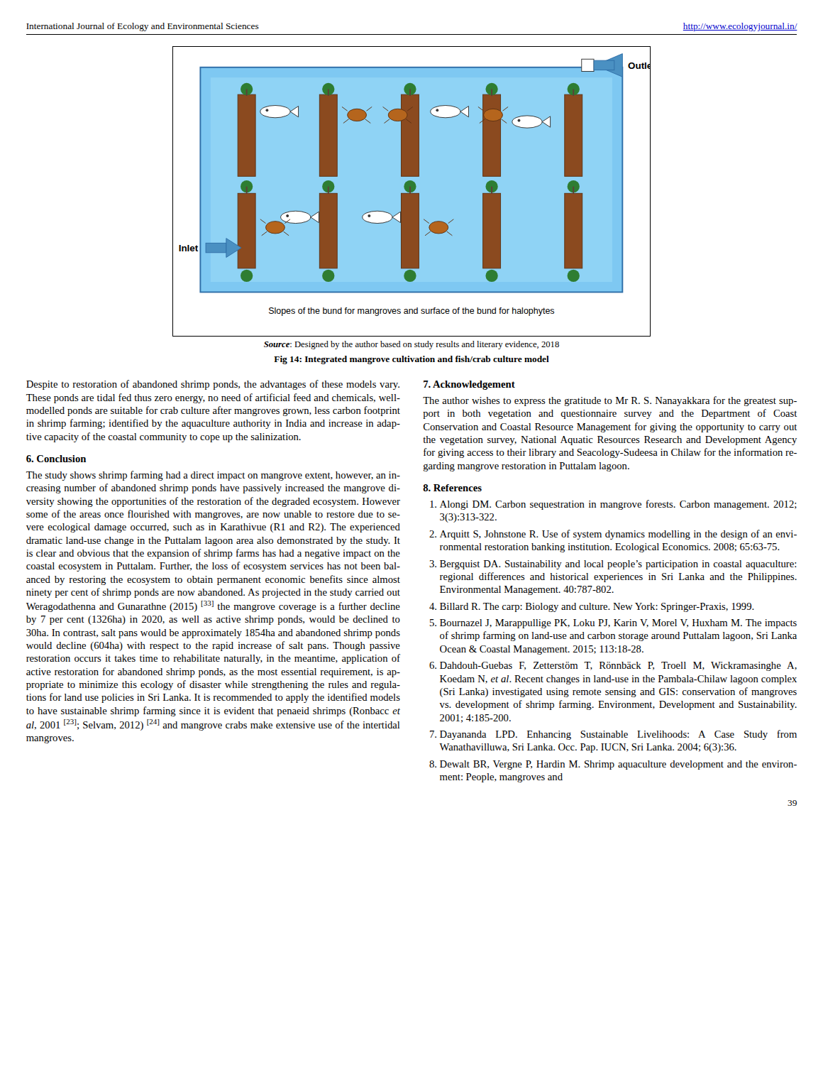International Journal of Ecology and Environmental Sciences http://www.ecologyjournal.in/
Outlet Inlet Slopes of the bund for mangroves and surface of the bund for halophytes
Source: Designed by the author based on study results and literary evidence, 2018
Fig 14: Integrated mangrove cultivation and fish/crab culture model
Despite to restoration of abandoned shrimp ponds, the advantages of these models vary. These ponds are tidal fed thus zero energy, no need of artificial feed and chemicals, well-modelled ponds are suitable for crab culture after mangroves grown, less carbon footprint in shrimp farming; identified by the aquaculture authority in India and increase in adaptive capacity of the coastal community to cope up the salinization.
6. Conclusion
The study shows shrimp farming had a direct impact on mangrove extent, however, an increasing number of abandoned shrimp ponds have passively increased the mangrove diversity showing the opportunities of the restoration of the degraded ecosystem. However some of the areas once flourished with mangroves, are now unable to restore due to severe ecological damage occurred, such as in Karathivue (R1 and R2). The experienced dramatic land-use change in the Puttalam lagoon area also demonstrated by the study. It is clear and obvious that the expansion of shrimp farms has had a negative impact on the coastal ecosystem in Puttalam. Further, the loss of ecosystem services has not been balanced by restoring the ecosystem to obtain permanent economic benefits since almost ninety per cent of shrimp ponds are now abandoned. As projected in the study carried out Weragodathenna and Gunarathne (2015) [33] the mangrove coverage is a further decline by 7 per cent (1326ha) in 2020, as well as active shrimp ponds, would be declined to 30ha. In contrast, salt pans would be approximately 1854ha and abandoned shrimp ponds would decline (604ha) with respect to the rapid increase of salt pans. Though passive restoration occurs it takes time to rehabilitate naturally, in the meantime, application of active restoration for abandoned shrimp ponds, as the most essential requirement, is appropriate to minimize this ecology of disaster while strengthening the rules and regulations for land use policies in Sri Lanka. It is recommended to apply the identified models to have sustainable shrimp farming since it is evident that penaeid shrimps (Ronbacc et al, 2001 [23]; Selvam, 2012) [24] and mangrove crabs make extensive use of the intertidal mangroves.
7. Acknowledgement
The author wishes to express the gratitude to Mr R. S. Nanayakkara for the greatest support in both vegetation and questionnaire survey and the Department of Coast Conservation and Coastal Resource Management for giving the opportunity to carry out the vegetation survey, National Aquatic Resources Research and Development Agency for giving access to their library and Seacology-Sudeesa in Chilaw for the information regarding mangrove restoration in Puttalam lagoon.
8. References
Alongi DM. Carbon sequestration in mangrove forests. Carbon management. 2012; 3(3):313-322.
Arquitt S, Johnstone R. Use of system dynamics modelling in the design of an environmental restoration banking institution. Ecological Economics. 2008; 65:63-75.
Bergquist DA. Sustainability and local people’s participation in coastal aquaculture: regional differences and historical experiences in Sri Lanka and the Philippines. Environmental Management. 40:787-802.
Billard R. The carp: Biology and culture. New York: Springer-Praxis, 1999.
Bournazel J, Marappullige PK, Loku PJ, Karin V, Morel V, Huxham M. The impacts of shrimp farming on land-use and carbon storage around Puttalam lagoon, Sri Lanka Ocean & Coastal Management. 2015; 113:18-28.
Dahdouh-Guebas F, Zetterstöm T, Rönnbäck P, Troell M, Wickramasinghe A, Koedam N, et al. Recent changes in land-use in the Pambala-Chilaw lagoon complex (Sri Lanka) investigated using remote sensing and GIS: conservation of mangroves vs. development of shrimp farming. Environment, Development and Sustainability. 2001; 4:185-200.
Dayananda LPD. Enhancing Sustainable Livelihoods: A Case Study from Wanathavilluwa, Sri Lanka. Occ. Pap. IUCN, Sri Lanka. 2004; 6(3):36.
Dewalt BR, Vergne P, Hardin M. Shrimp aquaculture development and the environment: People, mangroves and
39